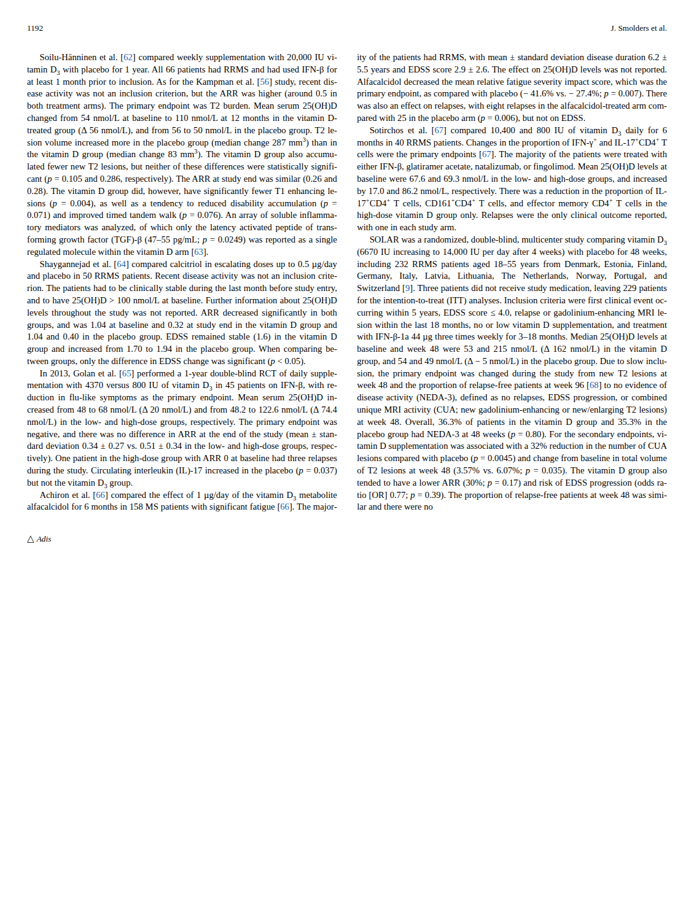1192 J. Smolders et al.
Soilu-Hänninen et al. [62] compared weekly supplementation with 20,000 IU vitamin D3 with placebo for 1 year. All 66 patients had RRMS and had used IFN-β for at least 1 month prior to inclusion. As for the Kampman et al. [56] study, recent disease activity was not an inclusion criterion, but the ARR was higher (around 0.5 in both treatment arms). The primary endpoint was T2 burden. Mean serum 25(OH)D changed from 54 nmol/L at baseline to 110 nmol/L at 12 months in the vitamin D-treated group (Δ 56 nmol/L), and from 56 to 50 nmol/L in the placebo group. T2 lesion volume increased more in the placebo group (median change 287 mm3) than in the vitamin D group (median change 83 mm3). The vitamin D group also accumulated fewer new T2 lesions, but neither of these differences were statistically significant (p = 0.105 and 0.286, respectively). The ARR at study end was similar (0.26 and 0.28). The vitamin D group did, however, have significantly fewer T1 enhancing lesions (p = 0.004), as well as a tendency to reduced disability accumulation (p = 0.071) and improved timed tandem walk (p = 0.076). An array of soluble inflammatory mediators was analyzed, of which only the latency activated peptide of transforming growth factor (TGF)-β (47–55 pg/mL; p = 0.0249) was reported as a single regulated molecule within the vitamin D arm [63].
Shaygannejad et al. [64] compared calcitriol in escalating doses up to 0.5 µg/day and placebo in 50 RRMS patients. Recent disease activity was not an inclusion criterion. The patients had to be clinically stable during the last month before study entry, and to have 25(OH)D > 100 nmol/L at baseline. Further information about 25(OH)D levels throughout the study was not reported. ARR decreased significantly in both groups, and was 1.04 at baseline and 0.32 at study end in the vitamin D group and 1.04 and 0.40 in the placebo group. EDSS remained stable (1.6) in the vitamin D group and increased from 1.70 to 1.94 in the placebo group. When comparing between groups, only the difference in EDSS change was significant (p < 0.05).
In 2013, Golan et al. [65] performed a 1-year double-blind RCT of daily supplementation with 4370 versus 800 IU of vitamin D3 in 45 patients on IFN-β, with reduction in flu-like symptoms as the primary endpoint. Mean serum 25(OH)D increased from 48 to 68 nmol/L (Δ 20 nmol/L) and from 48.2 to 122.6 nmol/L (Δ 74.4 nmol/L) in the low- and high-dose groups, respectively. The primary endpoint was negative, and there was no difference in ARR at the end of the study (mean ± standard deviation 0.34 ± 0.27 vs. 0.51 ± 0.34 in the low- and high-dose groups, respectively). One patient in the high-dose group with ARR 0 at baseline had three relapses during the study. Circulating interleukin (IL)-17 increased in the placebo (p = 0.037) but not the vitamin D3 group.
Achiron et al. [66] compared the effect of 1 µg/day of the vitamin D3 metabolite alfacalcidol for 6 months in 158 MS patients with significant fatigue [66]. The majority of the patients had RRMS, with mean ± standard deviation disease duration 6.2 ± 5.5 years and EDSS score 2.9 ± 2.6. The effect on 25(OH)D levels was not reported. Alfacalcidol decreased the mean relative fatigue severity impact score, which was the primary endpoint, as compared with placebo (− 41.6% vs. − 27.4%; p = 0.007). There was also an effect on relapses, with eight relapses in the alfacalcidol-treated arm compared with 25 in the placebo arm (p = 0.006), but not on EDSS.
Sotirchos et al. [67] compared 10,400 and 800 IU of vitamin D3 daily for 6 months in 40 RRMS patients. Changes in the proportion of IFN-γ+ and IL-17+CD4+ T cells were the primary endpoints [67]. The majority of the patients were treated with either IFN-β, glatiramer acetate, natalizumab, or fingolimod. Mean 25(OH)D levels at baseline were 67.6 and 69.3 nmol/L in the low- and high-dose groups, and increased by 17.0 and 86.2 nmol/L, respectively. There was a reduction in the proportion of IL-17+CD4+ T cells, CD161+CD4+ T cells, and effector memory CD4+ T cells in the high-dose vitamin D group only. Relapses were the only clinical outcome reported, with one in each study arm.
SOLAR was a randomized, double-blind, multicenter study comparing vitamin D3 (6670 IU increasing to 14,000 IU per day after 4 weeks) with placebo for 48 weeks, including 232 RRMS patients aged 18–55 years from Denmark, Estonia, Finland, Germany, Italy, Latvia, Lithuania, The Netherlands, Norway, Portugal, and Switzerland [9]. Three patients did not receive study medication, leaving 229 patients for the intention-to-treat (ITT) analyses. Inclusion criteria were first clinical event occurring within 5 years, EDSS score ≤ 4.0, relapse or gadolinium-enhancing MRI lesion within the last 18 months, no or low vitamin D supplementation, and treatment with IFN-β-1a 44 µg three times weekly for 3–18 months. Median 25(OH)D levels at baseline and week 48 were 53 and 215 nmol/L (Δ 162 nmol/L) in the vitamin D group, and 54 and 49 nmol/L (Δ − 5 nmol/L) in the placebo group. Due to slow inclusion, the primary endpoint was changed during the study from new T2 lesions at week 48 and the proportion of relapse-free patients at week 96 [68] to no evidence of disease activity (NEDA-3), defined as no relapses, EDSS progression, or combined unique MRI activity (CUA; new gadolinium-enhancing or new/enlarging T2 lesions) at week 48. Overall, 36.3% of patients in the vitamin D group and 35.3% in the placebo group had NEDA-3 at 48 weeks (p = 0.80). For the secondary endpoints, vitamin D supplementation was associated with a 32% reduction in the number of CUA lesions compared with placebo (p = 0.0045) and change from baseline in total volume of T2 lesions at week 48 (3.57% vs. 6.07%; p = 0.035). The vitamin D group also tended to have a lower ARR (30%; p = 0.17) and risk of EDSS progression (odds ratio [OR] 0.77; p = 0.39). The proportion of relapse-free patients at week 48 was similar and there were no
△Adis